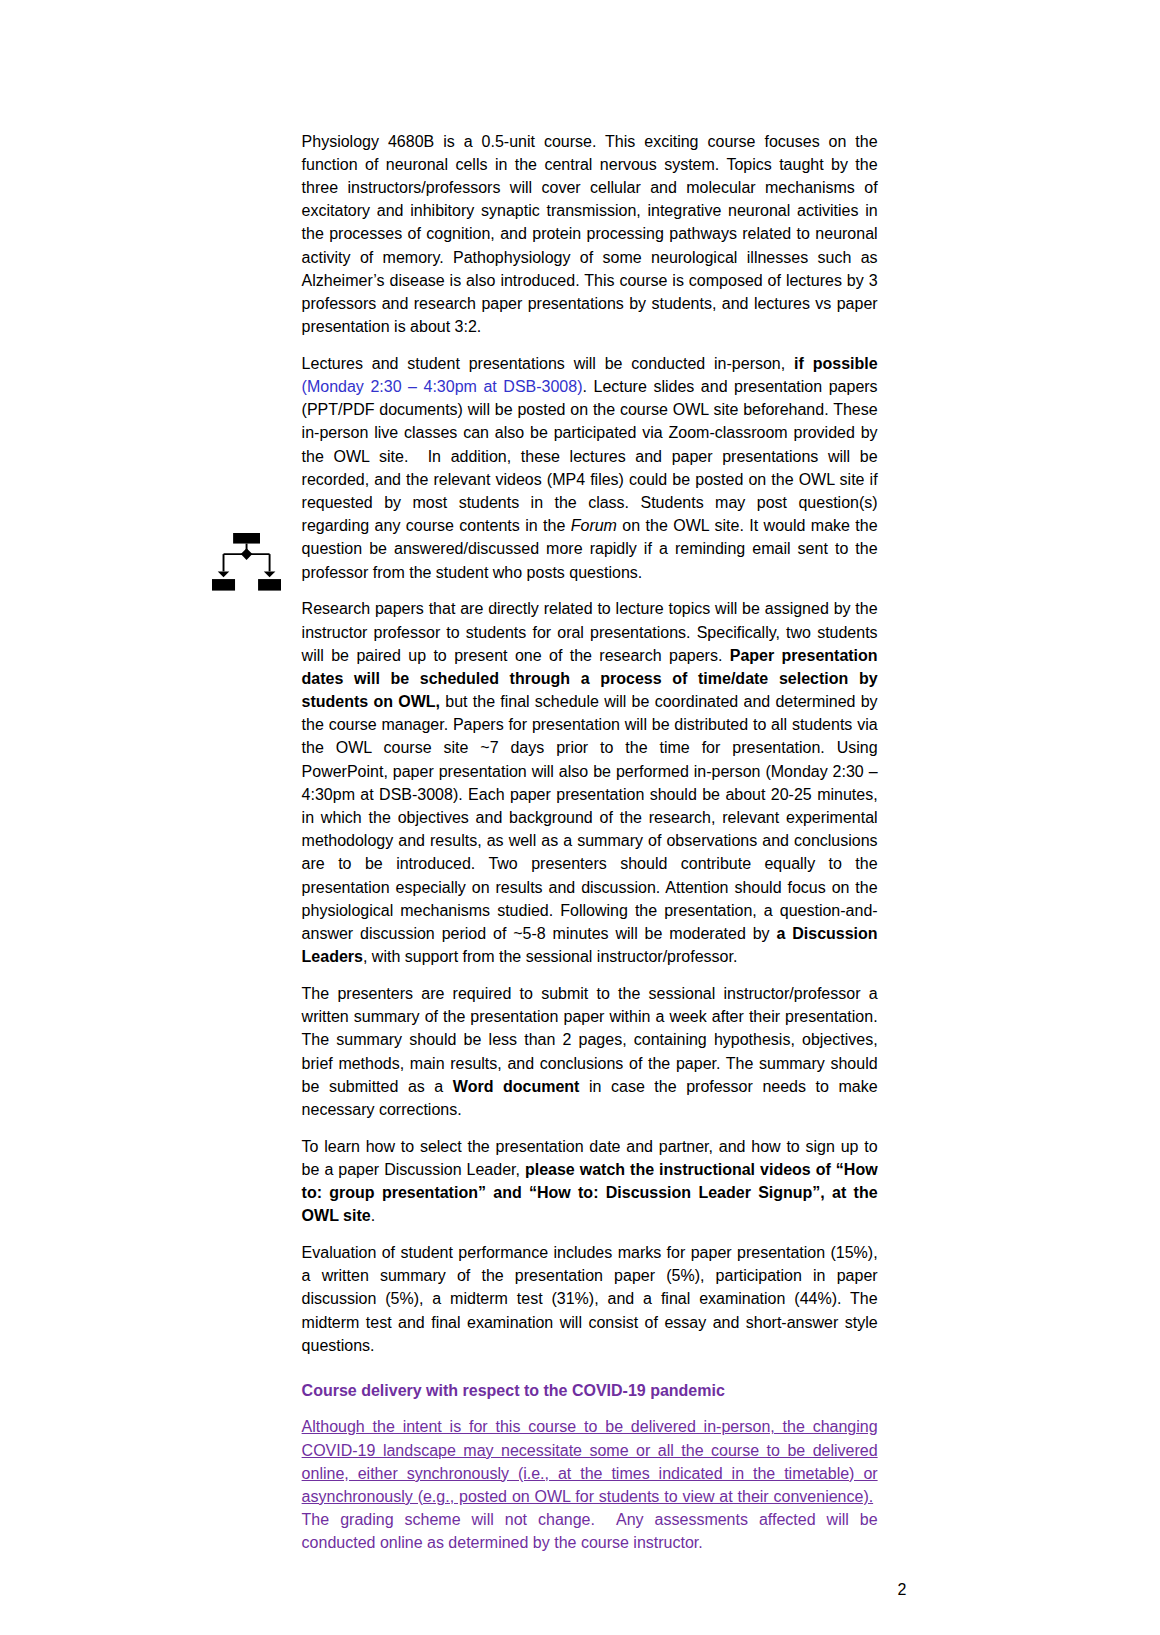Physiology 4680B is a 0.5-unit course. This exciting course focuses on the function of neuronal cells in the central nervous system. Topics taught by the three instructors/professors will cover cellular and molecular mechanisms of excitatory and inhibitory synaptic transmission, integrative neuronal activities in the processes of cognition, and protein processing pathways related to neuronal activity of memory. Pathophysiology of some neurological illnesses such as Alzheimer’s disease is also introduced. This course is composed of lectures by 3 professors and research paper presentations by students, and lectures vs paper presentation is about 3:2.
Lectures and student presentations will be conducted in-person, if possible (Monday 2:30 – 4:30pm at DSB-3008). Lecture slides and presentation papers (PPT/PDF documents) will be posted on the course OWL site beforehand. These in-person live classes can also be participated via Zoom-classroom provided by the OWL site. In addition, these lectures and paper presentations will be recorded, and the relevant videos (MP4 files) could be posted on the OWL site if requested by most students in the class. Students may post question(s) regarding any course contents in the Forum on the OWL site. It would make the question be answered/discussed more rapidly if a reminding email sent to the professor from the student who posts questions.
Research papers that are directly related to lecture topics will be assigned by the instructor professor to students for oral presentations. Specifically, two students will be paired up to present one of the research papers. Paper presentation dates will be scheduled through a process of time/date selection by students on OWL, but the final schedule will be coordinated and determined by the course manager. Papers for presentation will be distributed to all students via the OWL course site ~7 days prior to the time for presentation. Using PowerPoint, paper presentation will also be performed in-person (Monday 2:30 – 4:30pm at DSB-3008). Each paper presentation should be about 20-25 minutes, in which the objectives and background of the research, relevant experimental methodology and results, as well as a summary of observations and conclusions are to be introduced. Two presenters should contribute equally to the presentation especially on results and discussion. Attention should focus on the physiological mechanisms studied. Following the presentation, a question-and-answer discussion period of ~5-8 minutes will be moderated by a Discussion Leaders, with support from the sessional instructor/professor.
The presenters are required to submit to the sessional instructor/professor a written summary of the presentation paper within a week after their presentation. The summary should be less than 2 pages, containing hypothesis, objectives, brief methods, main results, and conclusions of the paper. The summary should be submitted as a Word document in case the professor needs to make necessary corrections.
To learn how to select the presentation date and partner, and how to sign up to be a paper Discussion Leader, please watch the instructional videos of “How to: group presentation” and “How to: Discussion Leader Signup”, at the OWL site.
Evaluation of student performance includes marks for paper presentation (15%), a written summary of the presentation paper (5%), participation in paper discussion (5%), a midterm test (31%), and a final examination (44%). The midterm test and final examination will consist of essay and short-answer style questions.
Course delivery with respect to the COVID-19 pandemic
Although the intent is for this course to be delivered in-person, the changing COVID-19 landscape may necessitate some or all the course to be delivered online, either synchronously (i.e., at the times indicated in the timetable) or asynchronously (e.g., posted on OWL for students to view at their convenience). The grading scheme will not change. Any assessments affected will be conducted online as determined by the course instructor.
2